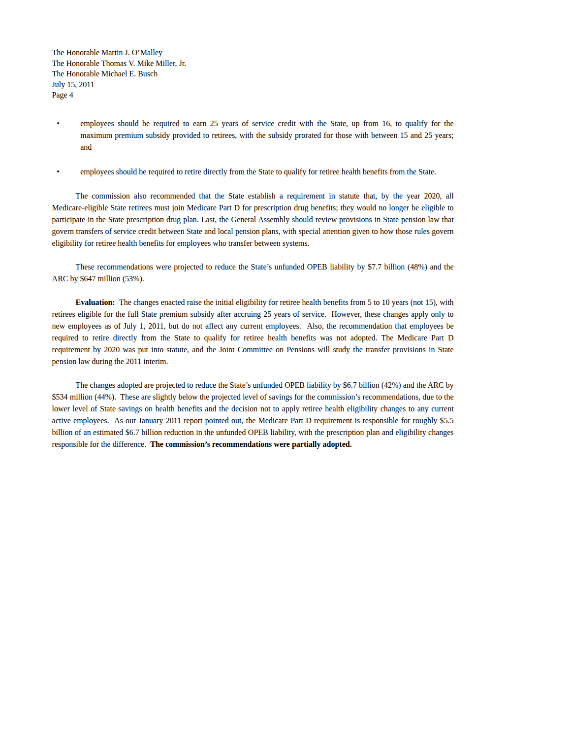The Honorable Martin J. O’Malley
The Honorable Thomas V. Mike Miller, Jr.
The Honorable Michael E. Busch
July 15, 2011
Page 4
employees should be required to earn 25 years of service credit with the State, up from 16, to qualify for the maximum premium subsidy provided to retirees, with the subsidy prorated for those with between 15 and 25 years; and
employees should be required to retire directly from the State to qualify for retiree health benefits from the State.
The commission also recommended that the State establish a requirement in statute that, by the year 2020, all Medicare-eligible State retirees must join Medicare Part D for prescription drug benefits; they would no longer be eligible to participate in the State prescription drug plan. Last, the General Assembly should review provisions in State pension law that govern transfers of service credit between State and local pension plans, with special attention given to how those rules govern eligibility for retiree health benefits for employees who transfer between systems.
These recommendations were projected to reduce the State’s unfunded OPEB liability by $7.7 billion (48%) and the ARC by $647 million (53%).
Evaluation: The changes enacted raise the initial eligibility for retiree health benefits from 5 to 10 years (not 15), with retirees eligible for the full State premium subsidy after accruing 25 years of service. However, these changes apply only to new employees as of July 1, 2011, but do not affect any current employees. Also, the recommendation that employees be required to retire directly from the State to qualify for retiree health benefits was not adopted. The Medicare Part D requirement by 2020 was put into statute, and the Joint Committee on Pensions will study the transfer provisions in State pension law during the 2011 interim.
The changes adopted are projected to reduce the State’s unfunded OPEB liability by $6.7 billion (42%) and the ARC by $534 million (44%). These are slightly below the projected level of savings for the commission’s recommendations, due to the lower level of State savings on health benefits and the decision not to apply retiree health eligibility changes to any current active employees. As our January 2011 report pointed out, the Medicare Part D requirement is responsible for roughly $5.5 billion of an estimated $6.7 billion reduction in the unfunded OPEB liability, with the prescription plan and eligibility changes responsible for the difference. The commission’s recommendations were partially adopted.